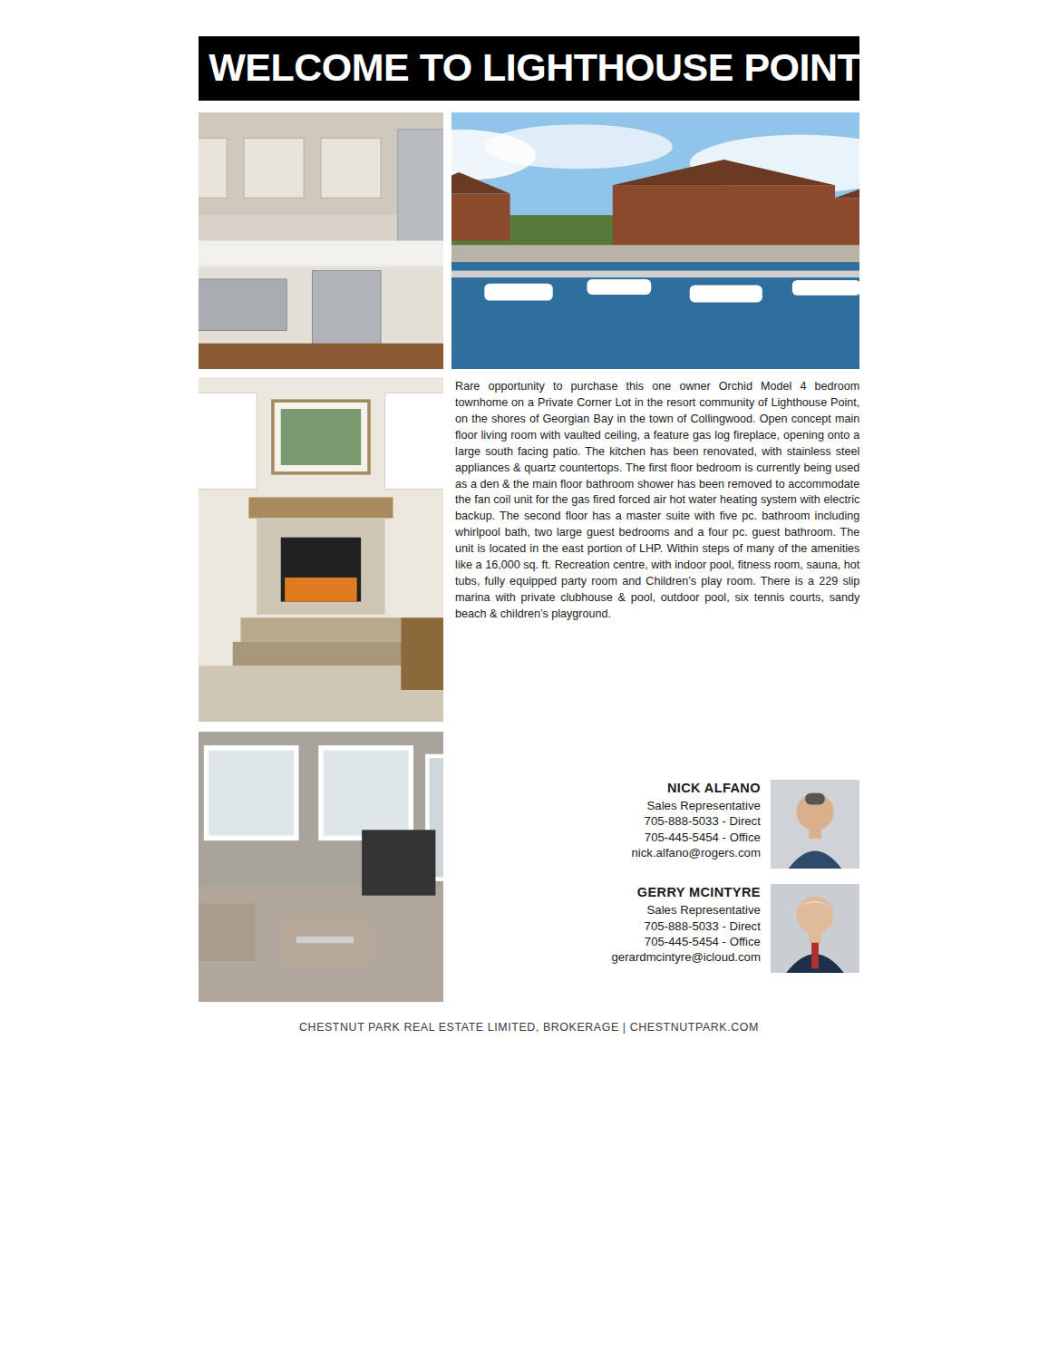WELCOME TO LIGHTHOUSE POINT
Rare opportunity to purchase this one owner Orchid Model 4 bedroom townhome on a Private Corner Lot in the resort community of Lighthouse Point, on the shores of Georgian Bay in the town of Collingwood. Open concept main floor living room with vaulted ceiling, a feature gas log fireplace, opening onto a large south facing patio. The kitchen has been renovated, with stainless steel appliances & quartz countertops. The first floor bedroom is currently being used as a den & the main floor bathroom shower has been removed to accommodate the fan coil unit for the gas fired forced air hot water heating system with electric backup. The second floor has a master suite with five pc. bathroom including whirlpool bath, two large guest bedrooms and a four pc. guest bathroom. The unit is located in the east portion of LHP. Within steps of many of the amenities like a 16,000 sq. ft. Recreation centre, with indoor pool, fitness room, sauna, hot tubs, fully equipped party room and Children’s play room. There is a 229 slip marina with private clubhouse & pool, outdoor pool, six tennis courts, sandy beach & children’s playground.
NICK ALFANO
Sales Representative
705-888-5033 - Direct
705-445-5454 - Office
nick.alfano@rogers.com
GERRY MCINTYRE
Sales Representative
705-888-5033 - Direct
705-445-5454 - Office
gerardmcintyre@icloud.com
CHESTNUT PARK REAL ESTATE LIMITED, BROKERAGE | CHESTNUTPARK.COM